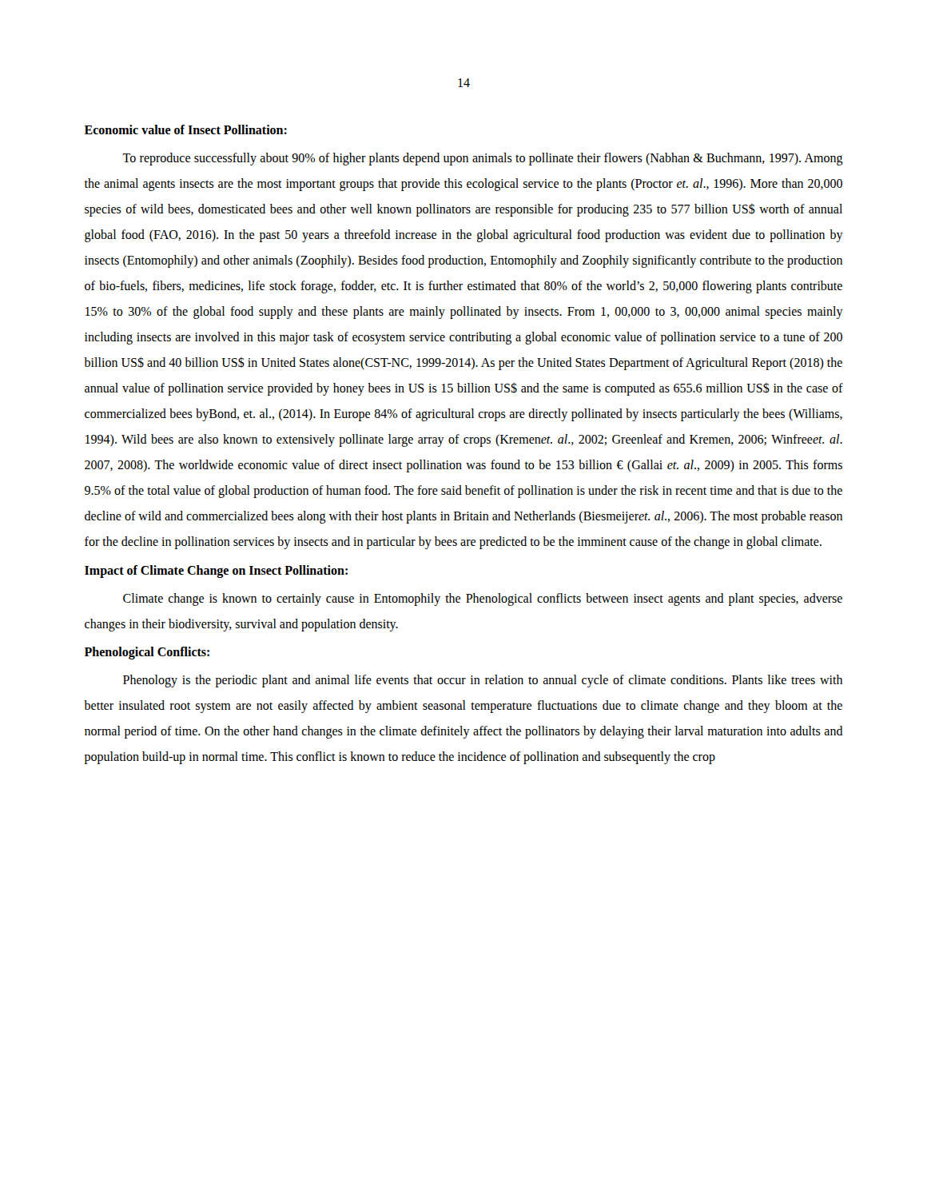14
Economic value of Insect Pollination:
To reproduce successfully about 90% of higher plants depend upon animals to pollinate their flowers (Nabhan & Buchmann, 1997). Among the animal agents insects are the most important groups that provide this ecological service to the plants (Proctor et. al., 1996). More than 20,000 species of wild bees, domesticated bees and other well known pollinators are responsible for producing 235 to 577 billion US$ worth of annual global food (FAO, 2016). In the past 50 years a threefold increase in the global agricultural food production was evident due to pollination by insects (Entomophily) and other animals (Zoophily). Besides food production, Entomophily and Zoophily significantly contribute to the production of bio-fuels, fibers, medicines, life stock forage, fodder, etc. It is further estimated that 80% of the world’s 2, 50,000 flowering plants contribute 15% to 30% of the global food supply and these plants are mainly pollinated by insects. From 1, 00,000 to 3, 00,000 animal species mainly including insects are involved in this major task of ecosystem service contributing a global economic value of pollination service to a tune of 200 billion US$ and 40 billion US$ in United States alone(CST-NC, 1999-2014). As per the United States Department of Agricultural Report (2018) the annual value of pollination service provided by honey bees in US is 15 billion US$ and the same is computed as 655.6 million US$ in the case of commercialized bees byBond, et. al., (2014). In Europe 84% of agricultural crops are directly pollinated by insects particularly the bees (Williams, 1994). Wild bees are also known to extensively pollinate large array of crops (Kremenet. al., 2002; Greenleaf and Kremen, 2006; Winfreeet. al. 2007, 2008). The worldwide economic value of direct insect pollination was found to be 153 billion € (Gallai et. al., 2009) in 2005. This forms 9.5% of the total value of global production of human food. The fore said benefit of pollination is under the risk in recent time and that is due to the decline of wild and commercialized bees along with their host plants in Britain and Netherlands (Biesmeijeret. al., 2006). The most probable reason for the decline in pollination services by insects and in particular by bees are predicted to be the imminent cause of the change in global climate.
Impact of Climate Change on Insect Pollination:
Climate change is known to certainly cause in Entomophily the Phenological conflicts between insect agents and plant species, adverse changes in their biodiversity, survival and population density.
Phenological Conflicts:
Phenology is the periodic plant and animal life events that occur in relation to annual cycle of climate conditions. Plants like trees with better insulated root system are not easily affected by ambient seasonal temperature fluctuations due to climate change and they bloom at the normal period of time. On the other hand changes in the climate definitely affect the pollinators by delaying their larval maturation into adults and population build-up in normal time. This conflict is known to reduce the incidence of pollination and subsequently the crop